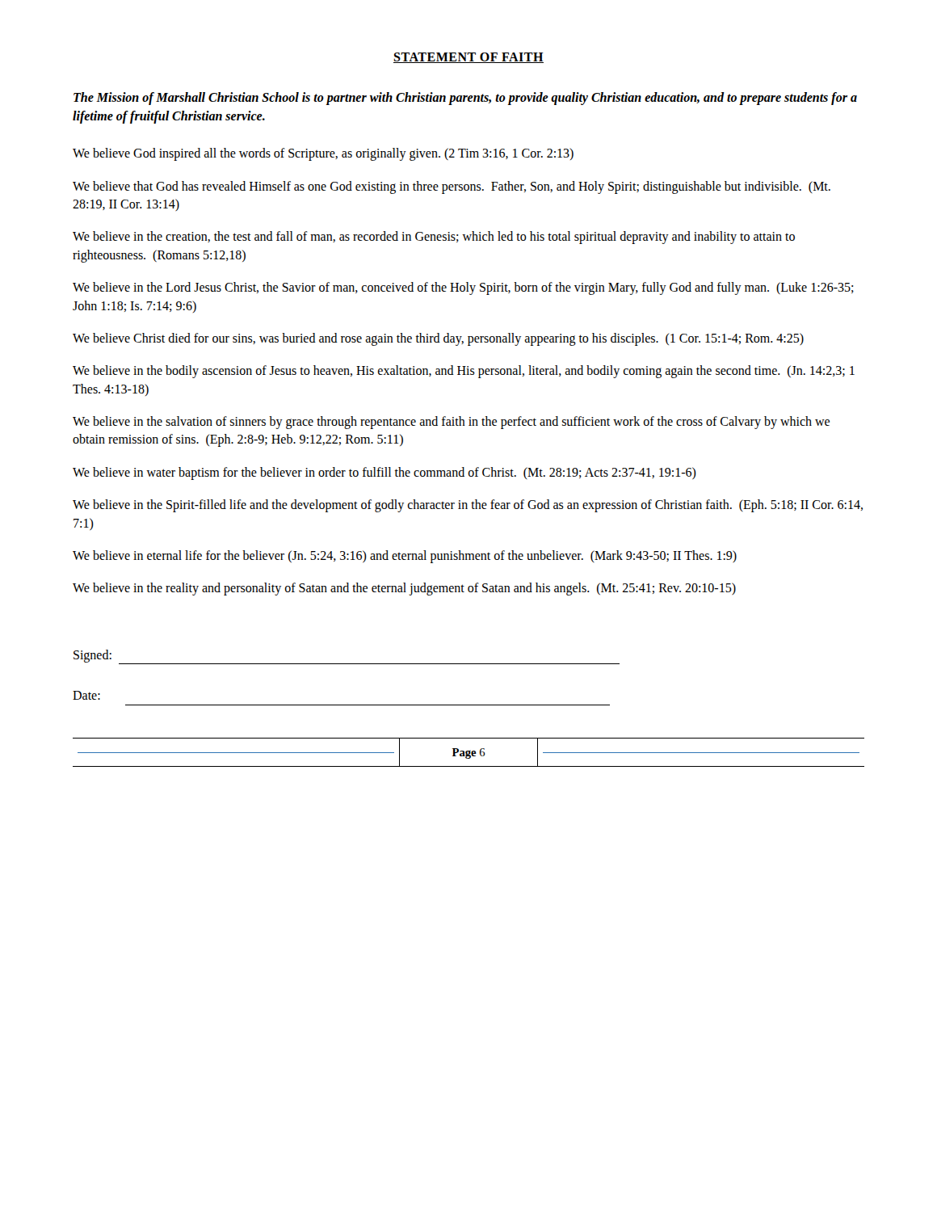STATEMENT OF FAITH
The Mission of Marshall Christian School is to partner with Christian parents, to provide quality Christian education, and to prepare students for a lifetime of fruitful Christian service.
We believe God inspired all the words of Scripture, as originally given. (2 Tim 3:16, 1 Cor. 2:13)
We believe that God has revealed Himself as one God existing in three persons. Father, Son, and Holy Spirit; distinguishable but indivisible. (Mt. 28:19, II Cor. 13:14)
We believe in the creation, the test and fall of man, as recorded in Genesis; which led to his total spiritual depravity and inability to attain to righteousness. (Romans 5:12,18)
We believe in the Lord Jesus Christ, the Savior of man, conceived of the Holy Spirit, born of the virgin Mary, fully God and fully man. (Luke 1:26-35; John 1:18; Is. 7:14; 9:6)
We believe Christ died for our sins, was buried and rose again the third day, personally appearing to his disciples. (1 Cor. 15:1-4; Rom. 4:25)
We believe in the bodily ascension of Jesus to heaven, His exaltation, and His personal, literal, and bodily coming again the second time. (Jn. 14:2,3; 1 Thes. 4:13-18)
We believe in the salvation of sinners by grace through repentance and faith in the perfect and sufficient work of the cross of Calvary by which we obtain remission of sins. (Eph. 2:8-9; Heb. 9:12,22; Rom. 5:11)
We believe in water baptism for the believer in order to fulfill the command of Christ. (Mt. 28:19; Acts 2:37-41, 19:1-6)
We believe in the Spirit-filled life and the development of godly character in the fear of God as an expression of Christian faith. (Eph. 5:18; II Cor. 6:14, 7:1)
We believe in eternal life for the believer (Jn. 5:24, 3:16) and eternal punishment of the unbeliever. (Mark 9:43-50; II Thes. 1:9)
We believe in the reality and personality of Satan and the eternal judgement of Satan and his angels. (Mt. 25:41; Rev. 20:10-15)
Signed:
Date:
Page 6